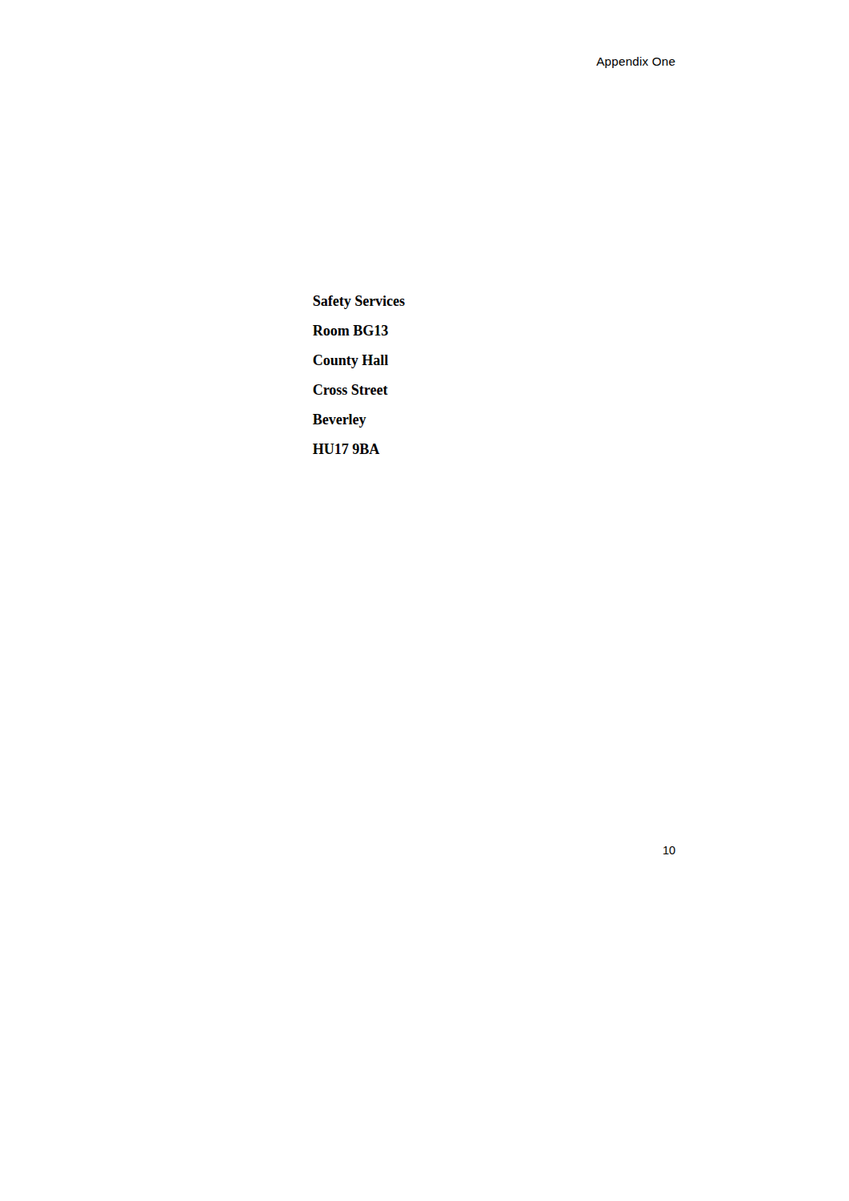Appendix One
Safety Services
Room BG13
County Hall
Cross Street
Beverley
HU17 9BA
10